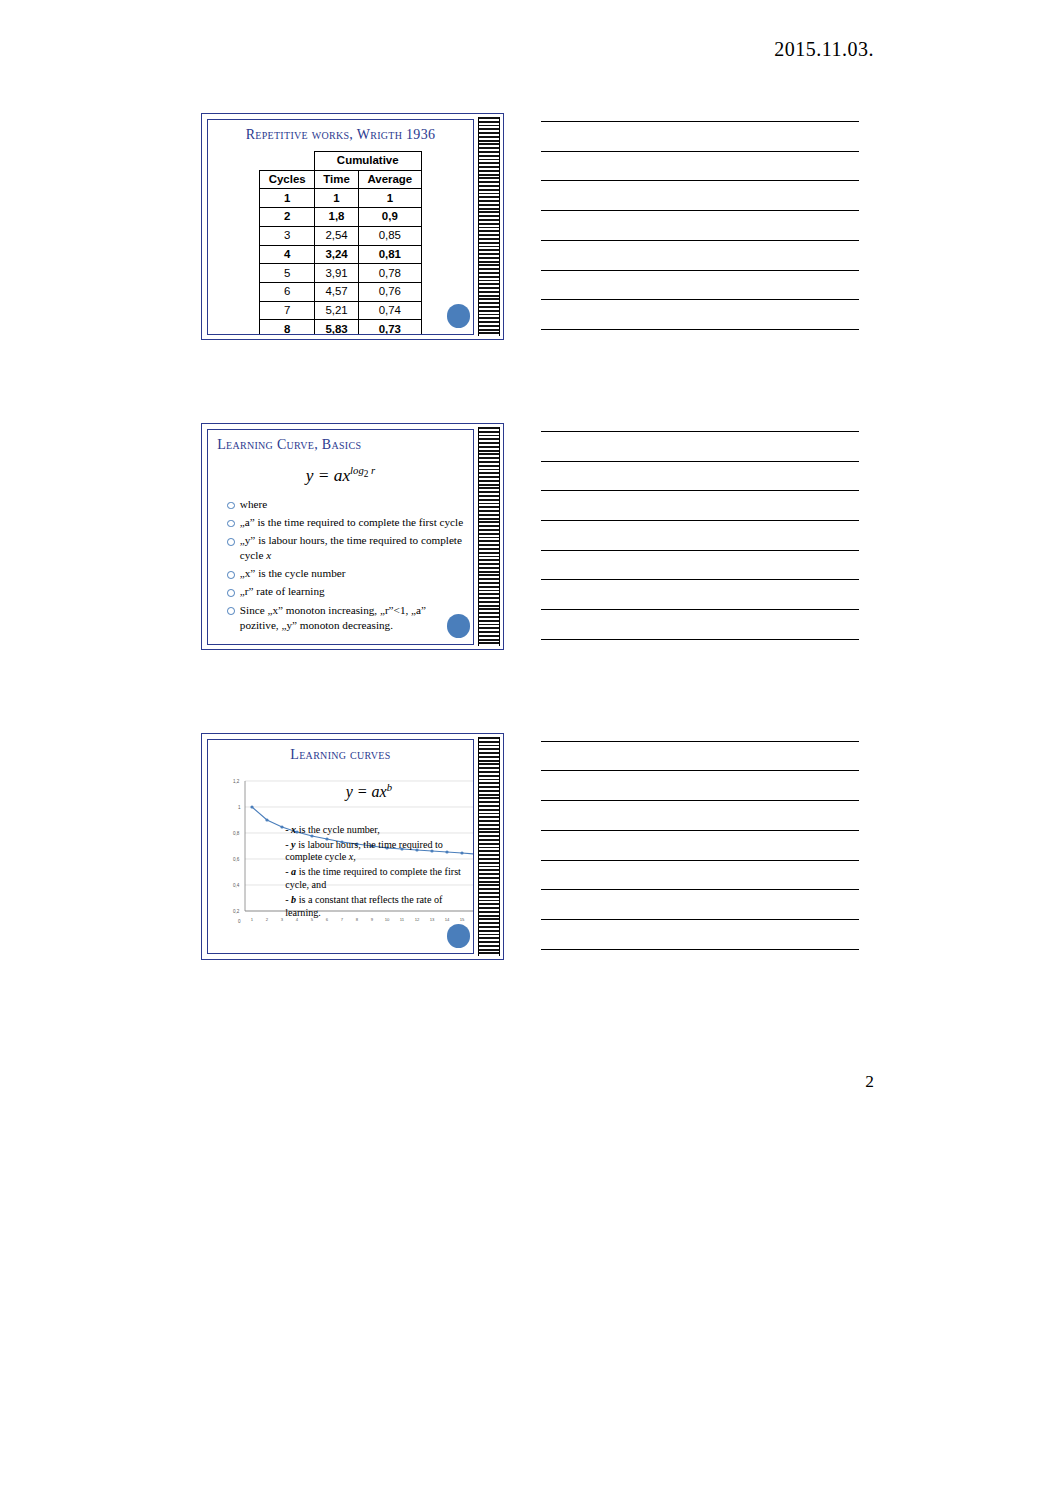2015.11.03.
Repetitive works, Wrigth 1936
| | Cumulative |
| --- | --- |
| Cycles | Time | Average |
| 1 | 1 | 1 |
| 2 | 1,8 | 0,9 |
| 3 | 2,54 | 0,85 |
| 4 | 3,24 | 0,81 |
| 5 | 3,91 | 0,78 |
| 6 | 4,57 | 0,76 |
| 7 | 5,21 | 0,74 |
| 8 | 5,83 | 0,73 |
Learning Curve, Basics
y = axlog2 r
where
„a” is the time required to complete the first cycle
„y” is labour hours, the time required to complete cycle x
„x” is the cycle number
„r” rate of learning
Since „x” monoton increasing, „r”<1, „a” pozitive, „y” monoton decreasing.
Learning curves
1,2 1 0,8 0,6 0,4 0,2 0 1 2 3 4 5 6 7 8 9 10 11 12 13 14 15 16
y = axb
- x is the cycle number,
- y is labour hours, the time required to complete cycle x,
- a is the time required to complete the first cycle, and
- b is a constant that reflects the rate of learning.
2